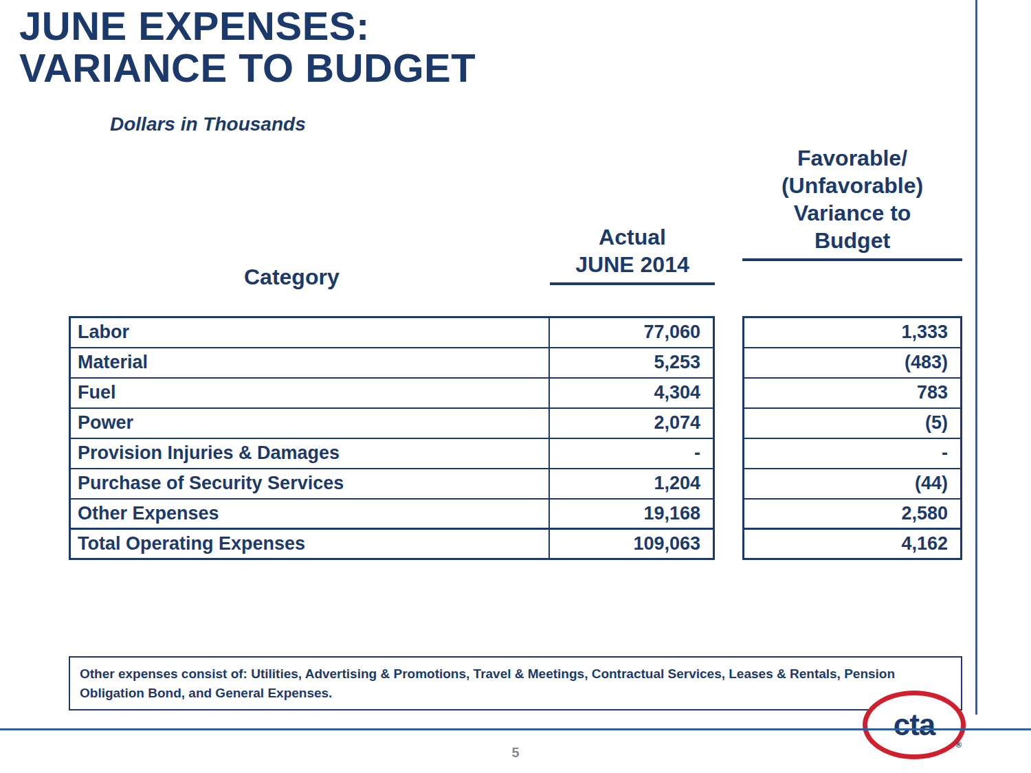June Expenses:
Variance to Budget
Dollars in Thousands
Category
Actual
JUNE 2014
Favorable/
(Unfavorable)
Variance to
Budget
| Labor | 77,060 |
| Material | 5,253 |
| Fuel | 4,304 |
| Power | 2,074 |
| Provision Injuries & Damages | - |
| Purchase of Security Services | 1,204 |
| Other Expenses | 19,168 |
| Total Operating Expenses | 109,063 |
| 1,333 |
| (483) |
| 783 |
| (5) |
| - |
| (44) |
| 2,580 |
| 4,162 |
Other expenses consist of: Utilities, Advertising & Promotions, Travel & Meetings, Contractual Services, Leases & Rentals, Pension Obligation Bond, and General Expenses.
cta
®
5